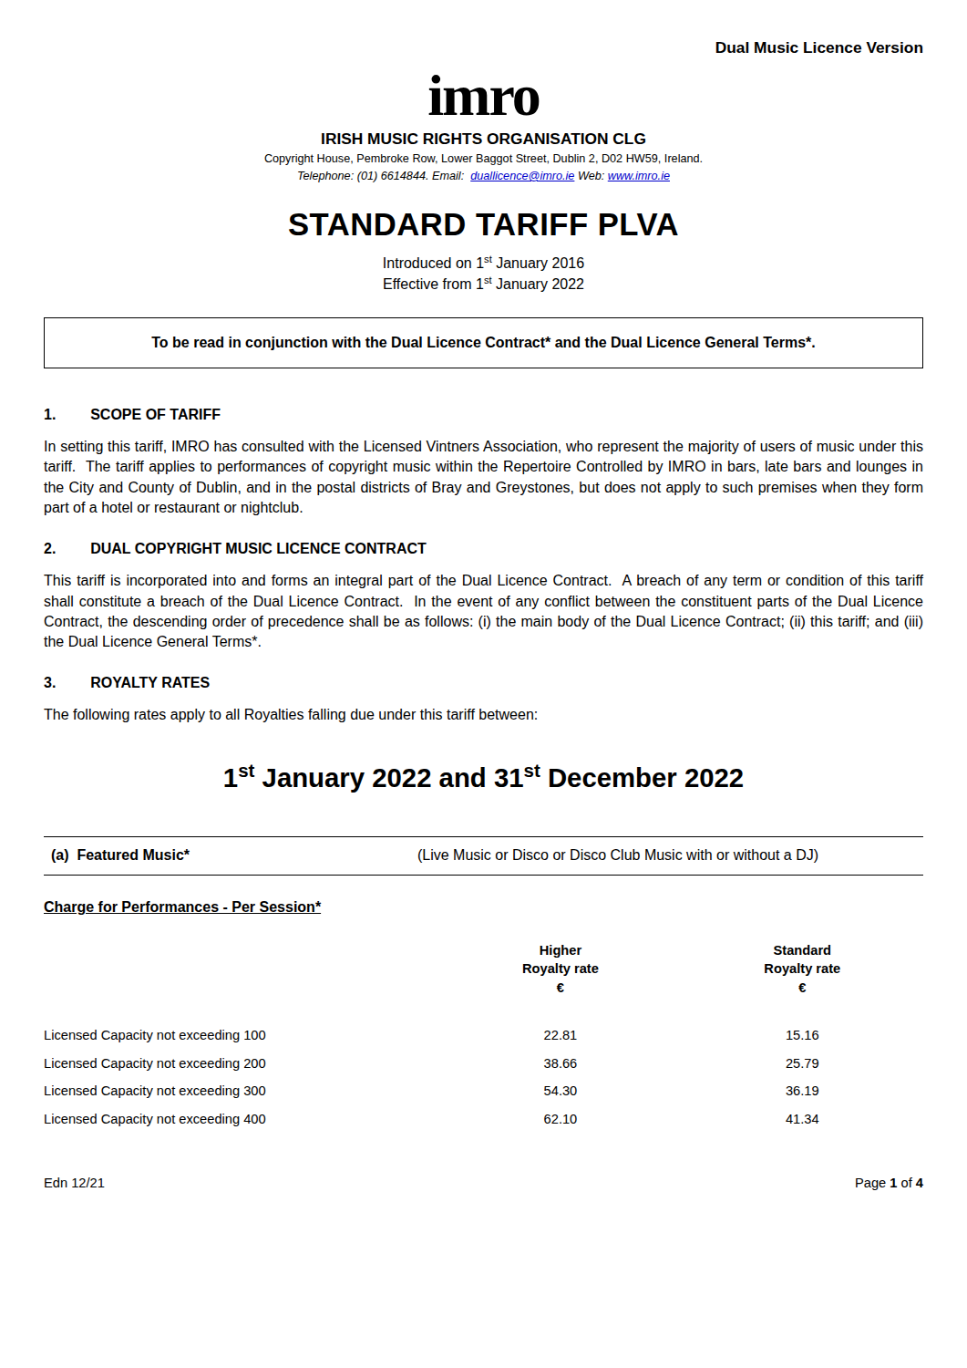Dual Music Licence Version
imro
IRISH MUSIC RIGHTS ORGANISATION CLG
Copyright House, Pembroke Row, Lower Baggot Street, Dublin 2, D02 HW59, Ireland.
Telephone: (01) 6614844. Email: duallicence@imro.ie Web: www.imro.ie
STANDARD TARIFF PLVA
Introduced on 1st January 2016
Effective from 1st January 2022
To be read in conjunction with the Dual Licence Contract* and the Dual Licence General Terms*.
1. SCOPE OF TARIFF
In setting this tariff, IMRO has consulted with the Licensed Vintners Association, who represent the majority of users of music under this tariff. The tariff applies to performances of copyright music within the Repertoire Controlled by IMRO in bars, late bars and lounges in the City and County of Dublin, and in the postal districts of Bray and Greystones, but does not apply to such premises when they form part of a hotel or restaurant or nightclub.
2. DUAL COPYRIGHT MUSIC LICENCE CONTRACT
This tariff is incorporated into and forms an integral part of the Dual Licence Contract. A breach of any term or condition of this tariff shall constitute a breach of the Dual Licence Contract. In the event of any conflict between the constituent parts of the Dual Licence Contract, the descending order of precedence shall be as follows: (i) the main body of the Dual Licence Contract; (ii) this tariff; and (iii) the Dual Licence General Terms*.
3. ROYALTY RATES
The following rates apply to all Royalties falling due under this tariff between:
1st January 2022 and 31st December 2022
(a) Featured Music*
(Live Music or Disco or Disco Club Music with or without a DJ)
Charge for Performances - Per Session*
| | Higher Royalty rate € | Standard Royalty rate € |
| --- | --- | --- |
| Licensed Capacity not exceeding 100 | 22.81 | 15.16 |
| Licensed Capacity not exceeding 200 | 38.66 | 25.79 |
| Licensed Capacity not exceeding 300 | 54.30 | 36.19 |
| Licensed Capacity not exceeding 400 | 62.10 | 41.34 |
Edn 12/21
Page 1 of 4